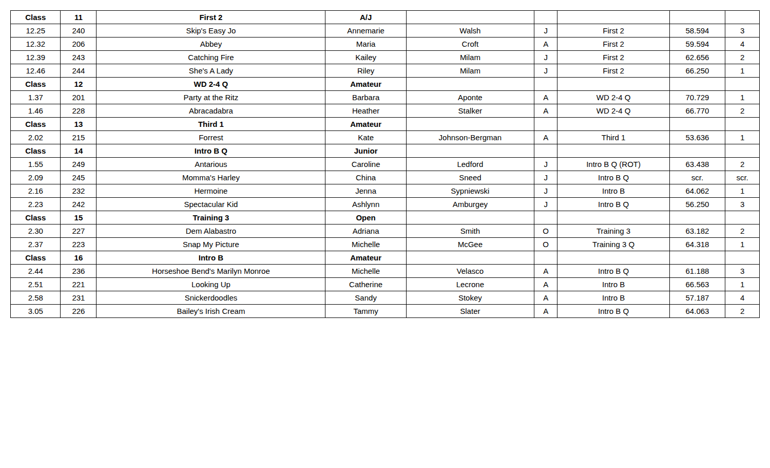| Class | 11 | First 2 | A/J | | | | | |
| 12.25 | 240 | Skip's Easy Jo | Annemarie | Walsh | J | First 2 | 58.594 | 3 |
| 12.32 | 206 | Abbey | Maria | Croft | A | First 2 | 59.594 | 4 |
| 12.39 | 243 | Catching Fire | Kailey | Milam | J | First 2 | 62.656 | 2 |
| 12.46 | 244 | She's A Lady | Riley | Milam | J | First 2 | 66.250 | 1 |
| Class | 12 | WD 2-4 Q | Amateur | | | | | |
| 1.37 | 201 | Party at the Ritz | Barbara | Aponte | A | WD 2-4 Q | 70.729 | 1 |
| 1.46 | 228 | Abracadabra | Heather | Stalker | A | WD 2-4 Q | 66.770 | 2 |
| Class | 13 | Third 1 | Amateur | | | | | |
| 2.02 | 215 | Forrest | Kate | Johnson-Bergman | A | Third 1 | 53.636 | 1 |
| Class | 14 | Intro B Q | Junior | | | | | |
| 1.55 | 249 | Antarious | Caroline | Ledford | J | Intro B Q (ROT) | 63.438 | 2 |
| 2.09 | 245 | Momma's Harley | China | Sneed | J | Intro B Q | scr. | scr. |
| 2.16 | 232 | Hermoine | Jenna | Sypniewski | J | Intro B | 64.062 | 1 |
| 2.23 | 242 | Spectacular Kid | Ashlynn | Amburgey | J | Intro B Q | 56.250 | 3 |
| Class | 15 | Training 3 | Open | | | | | |
| 2.30 | 227 | Dem Alabastro | Adriana | Smith | O | Training 3 | 63.182 | 2 |
| 2.37 | 223 | Snap My Picture | Michelle | McGee | O | Training 3 Q | 64.318 | 1 |
| Class | 16 | Intro B | Amateur | | | | | |
| 2.44 | 236 | Horseshoe Bend's Marilyn Monroe | Michelle | Velasco | A | Intro B Q | 61.188 | 3 |
| 2.51 | 221 | Looking Up | Catherine | Lecrone | A | Intro B | 66.563 | 1 |
| 2.58 | 231 | Snickerdoodles | Sandy | Stokey | A | Intro B | 57.187 | 4 |
| 3.05 | 226 | Bailey's Irish Cream | Tammy | Slater | A | Intro B Q | 64.063 | 2 |